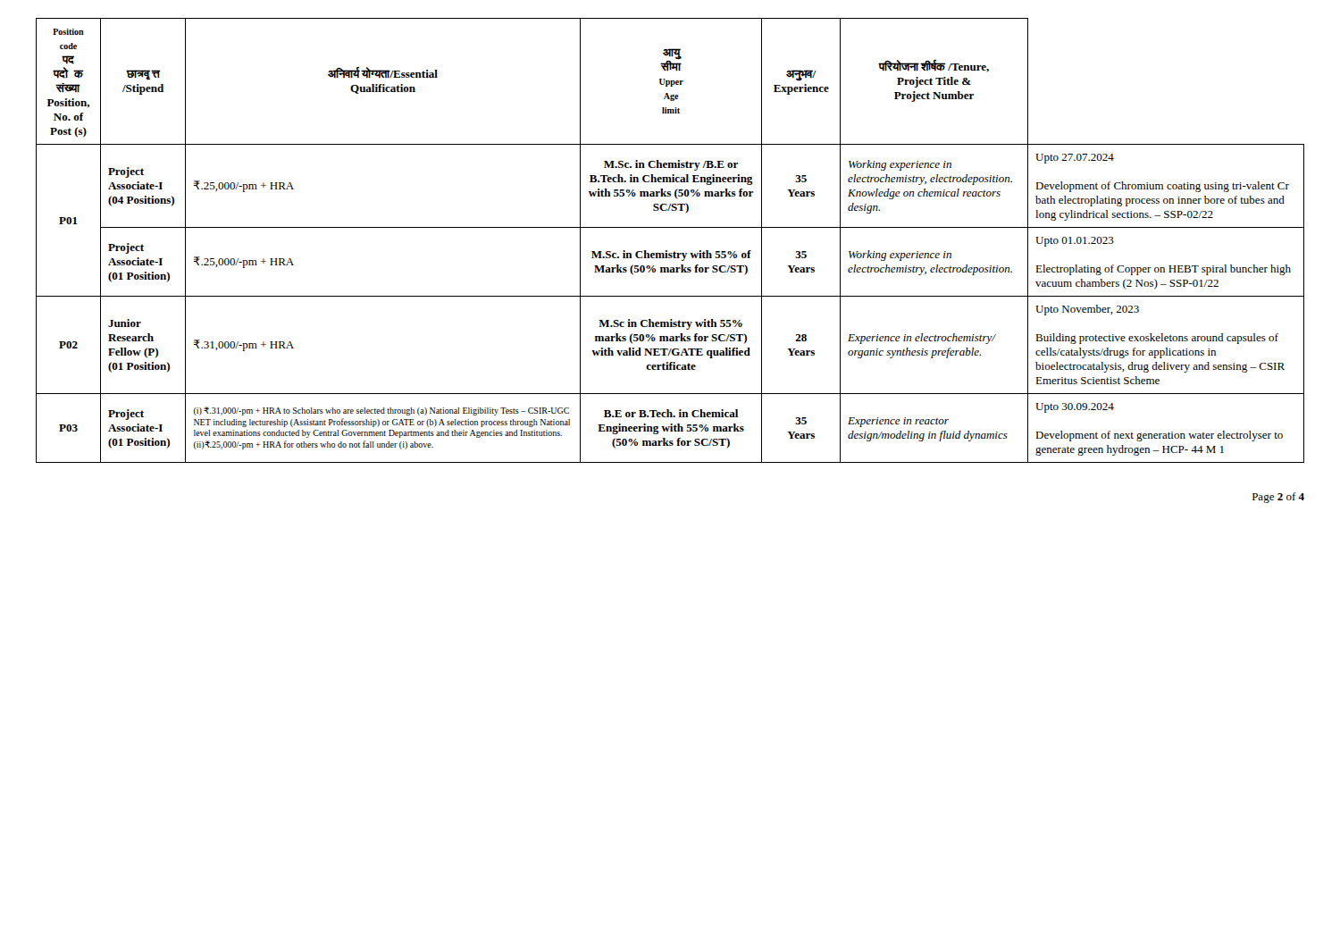| Position code पद पदो क संख्या Position, No. of Post (s) | छात्रवृ त्त /Stipend | अनिवार्य योग्यता/Essential Qualification | आयु सीमा Upper Age limit | अनुभव/ Experience | परियोजना शीर्षक /Tenure, Project Title & Project Number |
| --- | --- | --- | --- | --- | --- |
| P01 | Project Associate-I (04 Positions) | ₹.25,000/-pm + HRA | M.Sc. in Chemistry /B.E or B.Tech. in Chemical Engineering with 55% marks (50% marks for SC/ST) | 35 Years | Working experience in electrochemistry, electrodeposition. Knowledge on chemical reactors design. | Upto 27.07.2024 Development of Chromium coating using tri-valent Cr bath electroplating process on inner bore of tubes and long cylindrical sections. – SSP-02/22 |
| Project Associate-I (01 Position) | ₹.25,000/-pm + HRA | M.Sc. in Chemistry with 55% of Marks (50% marks for SC/ST) | 35 Years | Working experience in electrochemistry, electrodeposition. | Upto 01.01.2023 Electroplating of Copper on HEBT spiral buncher high vacuum chambers (2 Nos) – SSP-01/22 |
| P02 | Junior Research Fellow (P) (01 Position) | ₹.31,000/-pm + HRA | M.Sc in Chemistry with 55% marks (50% marks for SC/ST) with valid NET/GATE qualified certificate | 28 Years | Experience in electrochemistry/ organic synthesis preferable. | Upto November, 2023 Building protective exoskeletons around capsules of cells/catalysts/drugs for applications in bioelectrocatalysis, drug delivery and sensing – CSIR Emeritus Scientist Scheme |
| P03 | Project Associate-I (01 Position) | (i) ₹.31,000/-pm + HRA to Scholars who are selected through (a) National Eligibility Tests – CSIR-UGC NET including lectureship (Assistant Professorship) or GATE or (b) A selection process through National level examinations conducted by Central Government Departments and their Agencies and Institutions. (ii)₹.25,000/-pm + HRA for others who do not fall under (i) above. | B.E or B.Tech. in Chemical Engineering with 55% marks (50% marks for SC/ST) | 35 Years | Experience in reactor design/modeling in fluid dynamics | Upto 30.09.2024 Development of next generation water electrolyser to generate green hydrogen – HCP- 44 M 1 |
Page 2 of 4